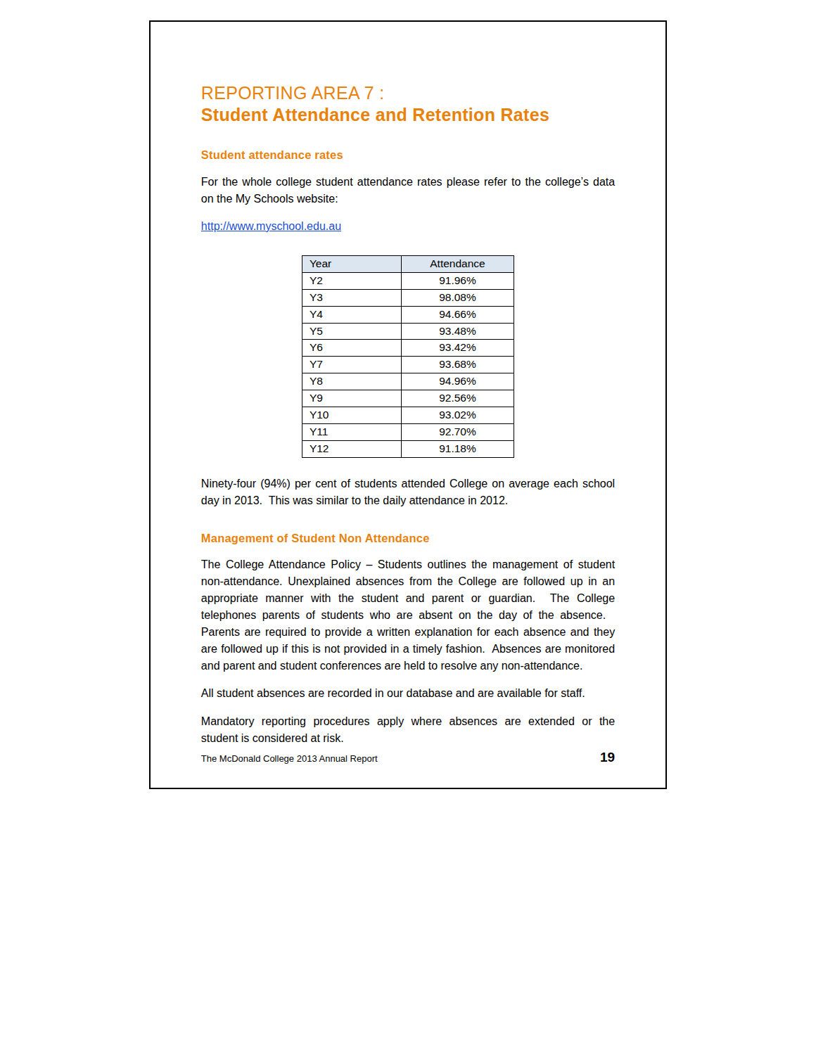REPORTING AREA 7 : Student Attendance and Retention Rates
Student attendance rates
For the whole college student attendance rates please refer to the college’s data on the My Schools website:
http://www.myschool.edu.au
| Year | Attendance |
| --- | --- |
| Y2 | 91.96% |
| Y3 | 98.08% |
| Y4 | 94.66% |
| Y5 | 93.48% |
| Y6 | 93.42% |
| Y7 | 93.68% |
| Y8 | 94.96% |
| Y9 | 92.56% |
| Y10 | 93.02% |
| Y11 | 92.70% |
| Y12 | 91.18% |
Ninety-four (94%) per cent of students attended College on average each school day in 2013. This was similar to the daily attendance in 2012.
Management of Student Non Attendance
The College Attendance Policy – Students outlines the management of student non-attendance. Unexplained absences from the College are followed up in an appropriate manner with the student and parent or guardian. The College telephones parents of students who are absent on the day of the absence. Parents are required to provide a written explanation for each absence and they are followed up if this is not provided in a timely fashion. Absences are monitored and parent and student conferences are held to resolve any non-attendance.
All student absences are recorded in our database and are available for staff.
Mandatory reporting procedures apply where absences are extended or the student is considered at risk.
The McDonald College 2013 Annual Report 19